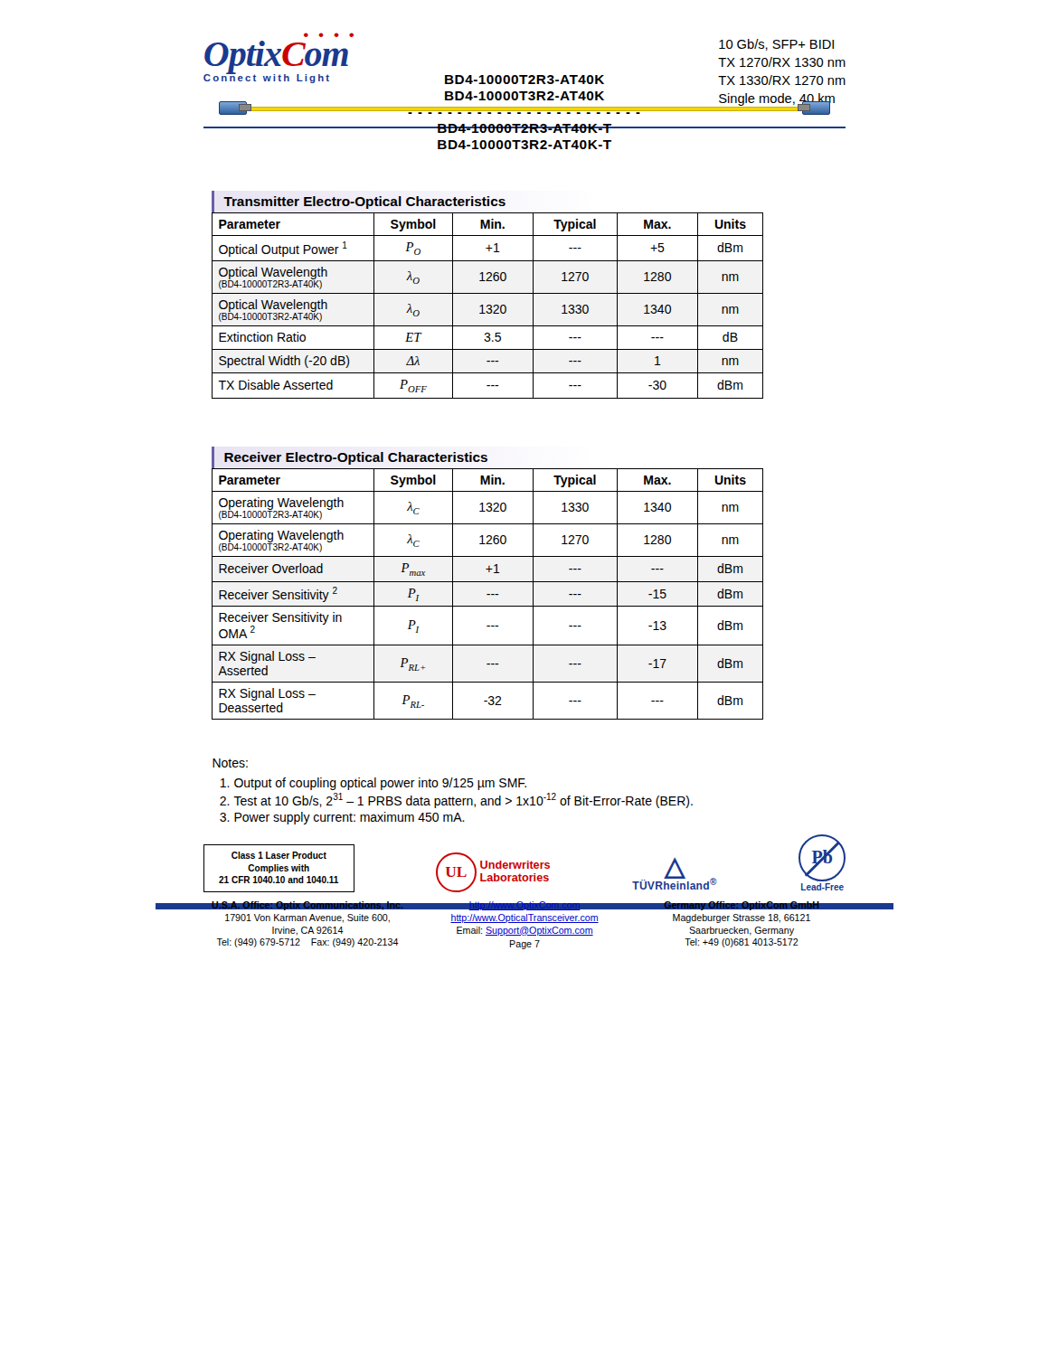• • • •
OptixCom
Connect with Light
10 Gb/s, SFP+ BIDI
TX 1270/RX 1330 nm
TX 1330/RX 1270 nm
Single mode, 40 km
BD4-10000T2R3-AT40K
BD4-10000T3R2-AT40K
- - - - - - - - - - - - - - - - - - - - - - - -
BD4-10000T2R3-AT40K-T
BD4-10000T3R2-AT40K-T
Transmitter Electro-Optical Characteristics
| Parameter | Symbol | Min. | Typical | Max. | Units |
| --- | --- | --- | --- | --- | --- |
| Optical Output Power 1 | P O | +1 | --- | +5 | dBm |
| Optical Wavelength (BD4-10000T2R3-AT40K) | λ O | 1260 | 1270 | 1280 | nm |
| Optical Wavelength (BD4-10000T3R2-AT40K) | λ O | 1320 | 1330 | 1340 | nm |
| Extinction Ratio | ET | 3.5 | --- | --- | dB |
| Spectral Width (-20 dB) | Δλ | --- | --- | 1 | nm |
| TX Disable Asserted | P OFF | --- | --- | -30 | dBm |
Receiver Electro-Optical Characteristics
| Parameter | Symbol | Min. | Typical | Max. | Units |
| --- | --- | --- | --- | --- | --- |
| Operating Wavelength (BD4-10000T2R3-AT40K) | λ C | 1320 | 1330 | 1340 | nm |
| Operating Wavelength (BD4-10000T3R2-AT40K) | λ C | 1260 | 1270 | 1280 | nm |
| Receiver Overload | P max | +1 | --- | --- | dBm |
| Receiver Sensitivity 2 | P I | --- | --- | -15 | dBm |
| Receiver Sensitivity in OMA 2 | P I | --- | --- | -13 | dBm |
| RX Signal Loss – Asserted | P RL+ | --- | --- | -17 | dBm |
| RX Signal Loss – Deasserted | P RL- | -32 | --- | --- | dBm |
Notes:
Output of coupling optical power into 9/125 µm SMF.
Test at 10 Gb/s, 231 – 1 PRBS data pattern, and > 1x10-12 of Bit-Error-Rate (BER).
Power supply current: maximum 450 mA.
Class 1 Laser Product
Complies with
21 CFR 1040.10 and 1040.11
UL
Underwriters
Laboratories
△
TÜVRheinland®
Pb
Lead-Free
U.S.A. Office: Optix Communications, Inc.
17901 Von Karman Avenue, Suite 600,
Irvine, CA 92614
Tel: (949) 679-5712 Fax: (949) 420-2134
http://www.OptixCom.com
http://www.OpticalTransceiver.com
Email: Support@OptixCom.com
Germany Office: OptixCom GmbH
Magdeburger Strasse 18, 66121
Saarbruecken, Germany
Tel: +49 (0)681 4013-5172
Page 7